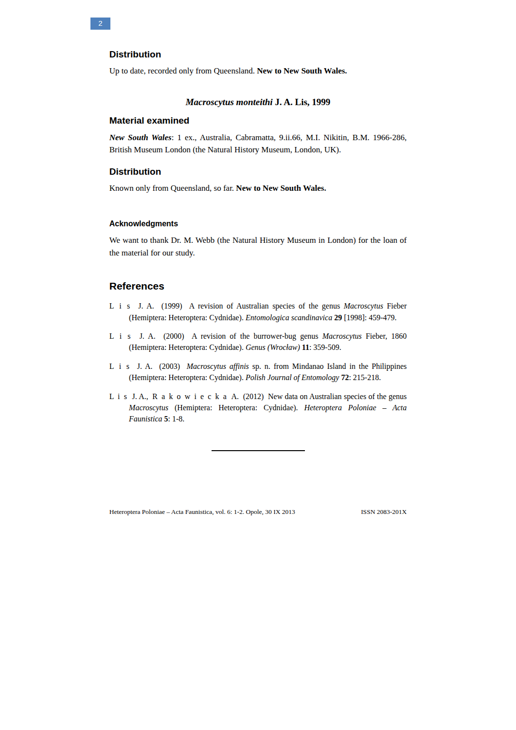2
Distribution
Up to date, recorded only from Queensland. New to New South Wales.
Macroscytus monteithi J. A. Lis, 1999
Material examined
New South Wales: 1 ex., Australia, Cabramatta, 9.ii.66, M.I. Nikitin, B.M. 1966-286, British Museum London (the Natural History Museum, London, UK).
Distribution
Known only from Queensland, so far. New to New South Wales.
Acknowledgments
We want to thank Dr. M. Webb (the Natural History Museum in London) for the loan of the material for our study.
References
L i s J. A. (1999) A revision of Australian species of the genus Macroscytus Fieber (Hemiptera: Heteroptera: Cydnidae). Entomologica scandinavica 29 [1998]: 459-479.
L i s J. A. (2000) A revision of the burrower-bug genus Macroscytus Fieber, 1860 (Hemiptera: Heteroptera: Cydnidae). Genus (Wrocław) 11: 359-509.
L i s J. A. (2003) Macroscytus affinis sp. n. from Mindanao Island in the Philippines (Hemiptera: Heteroptera: Cydnidae). Polish Journal of Entomology 72: 215-218.
L i s J. A., R a k o w i e c k a A. (2012) New data on Australian species of the genus Macroscytus (Hemiptera: Heteroptera: Cydnidae). Heteroptera Poloniae – Acta Faunistica 5: 1-8.
Heteroptera Poloniae – Acta Faunistica, vol. 6: 1-2. Opole, 30 IX 2013 ISSN 2083-201X